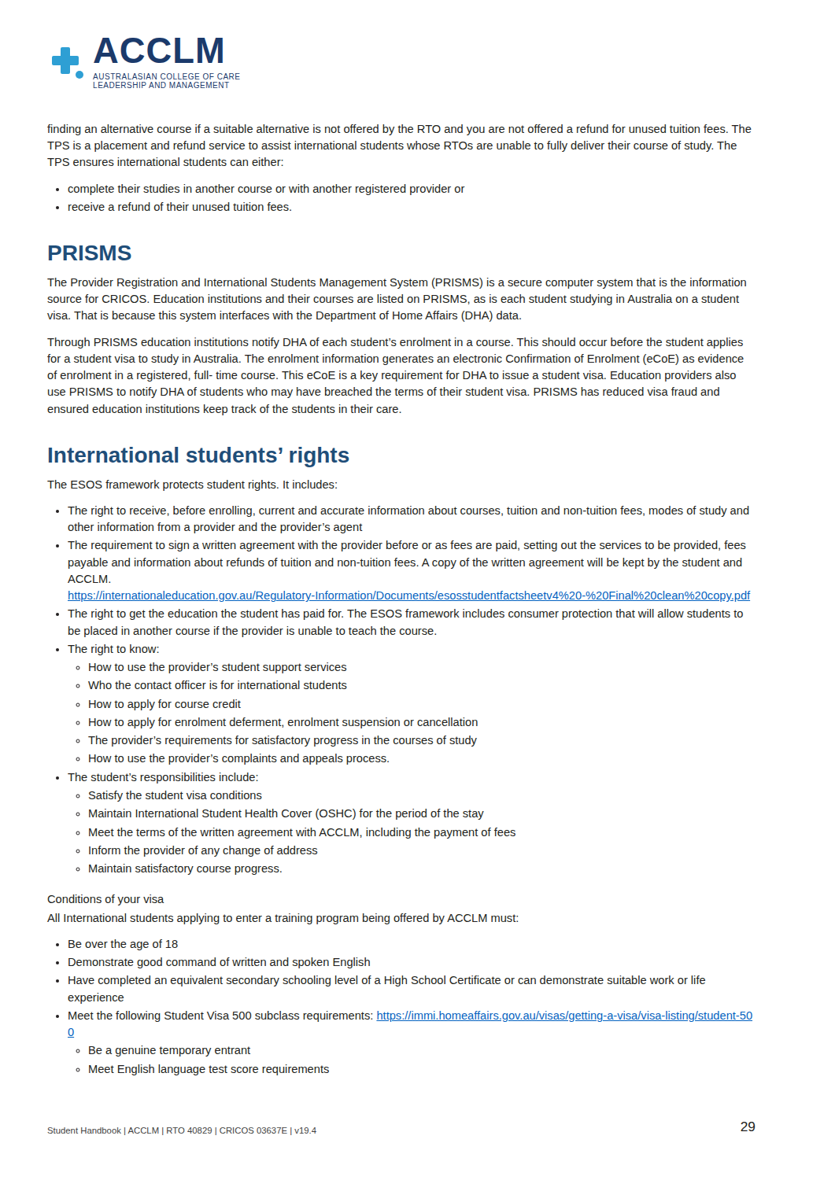ACCLM
Australasian College of Care
Leadership and Management
finding an alternative course if a suitable alternative is not offered by the RTO and you are not offered a refund for unused tuition fees. The TPS is a placement and refund service to assist international students whose RTOs are unable to fully deliver their course of study. The TPS ensures international students can either:
complete their studies in another course or with another registered provider or
receive a refund of their unused tuition fees.
PRISMS
The Provider Registration and International Students Management System (PRISMS) is a secure computer system that is the information source for CRICOS. Education institutions and their courses are listed on PRISMS, as is each student studying in Australia on a student visa. That is because this system interfaces with the Department of Home Affairs (DHA) data.
Through PRISMS education institutions notify DHA of each student’s enrolment in a course. This should occur before the student applies for a student visa to study in Australia. The enrolment information generates an electronic Confirmation of Enrolment (eCoE) as evidence of enrolment in a registered, full- time course. This eCoE is a key requirement for DHA to issue a student visa. Education providers also use PRISMS to notify DHA of students who may have breached the terms of their student visa. PRISMS has reduced visa fraud and ensured education institutions keep track of the students in their care.
International students’ rights
The ESOS framework protects student rights. It includes:
The right to receive, before enrolling, current and accurate information about courses, tuition and non-tuition fees, modes of study and other information from a provider and the provider’s agent
The requirement to sign a written agreement with the provider before or as fees are paid, setting out the services to be provided, fees payable and information about refunds of tuition and non-tuition fees. A copy of the written agreement will be kept by the student and ACCLM.
https://internationaleducation.gov.au/Regulatory-Information/Documents/esosstudentfactsheetv4%20-%20Final%20clean%20copy.pdf
The right to get the education the student has paid for. The ESOS framework includes consumer protection that will allow students to be placed in another course if the provider is unable to teach the course.
The right to know:
How to use the provider’s student support services
Who the contact officer is for international students
How to apply for course credit
How to apply for enrolment deferment, enrolment suspension or cancellation
The provider’s requirements for satisfactory progress in the courses of study
How to use the provider’s complaints and appeals process.
The student’s responsibilities include:
Satisfy the student visa conditions
Maintain International Student Health Cover (OSHC) for the period of the stay
Meet the terms of the written agreement with ACCLM, including the payment of fees
Inform the provider of any change of address
Maintain satisfactory course progress.
Conditions of your visa
All International students applying to enter a training program being offered by ACCLM must:
Be over the age of 18
Demonstrate good command of written and spoken English
Have completed an equivalent secondary schooling level of a High School Certificate or can demonstrate suitable work or life experience
Meet the following Student Visa 500 subclass requirements: https://immi.homeaffairs.gov.au/visas/getting-a-visa/visa-listing/student-500
Be a genuine temporary entrant
Meet English language test score requirements
Student Handbook | ACCLM | RTO 40829 | CRICOS 03637E | v19.4 29